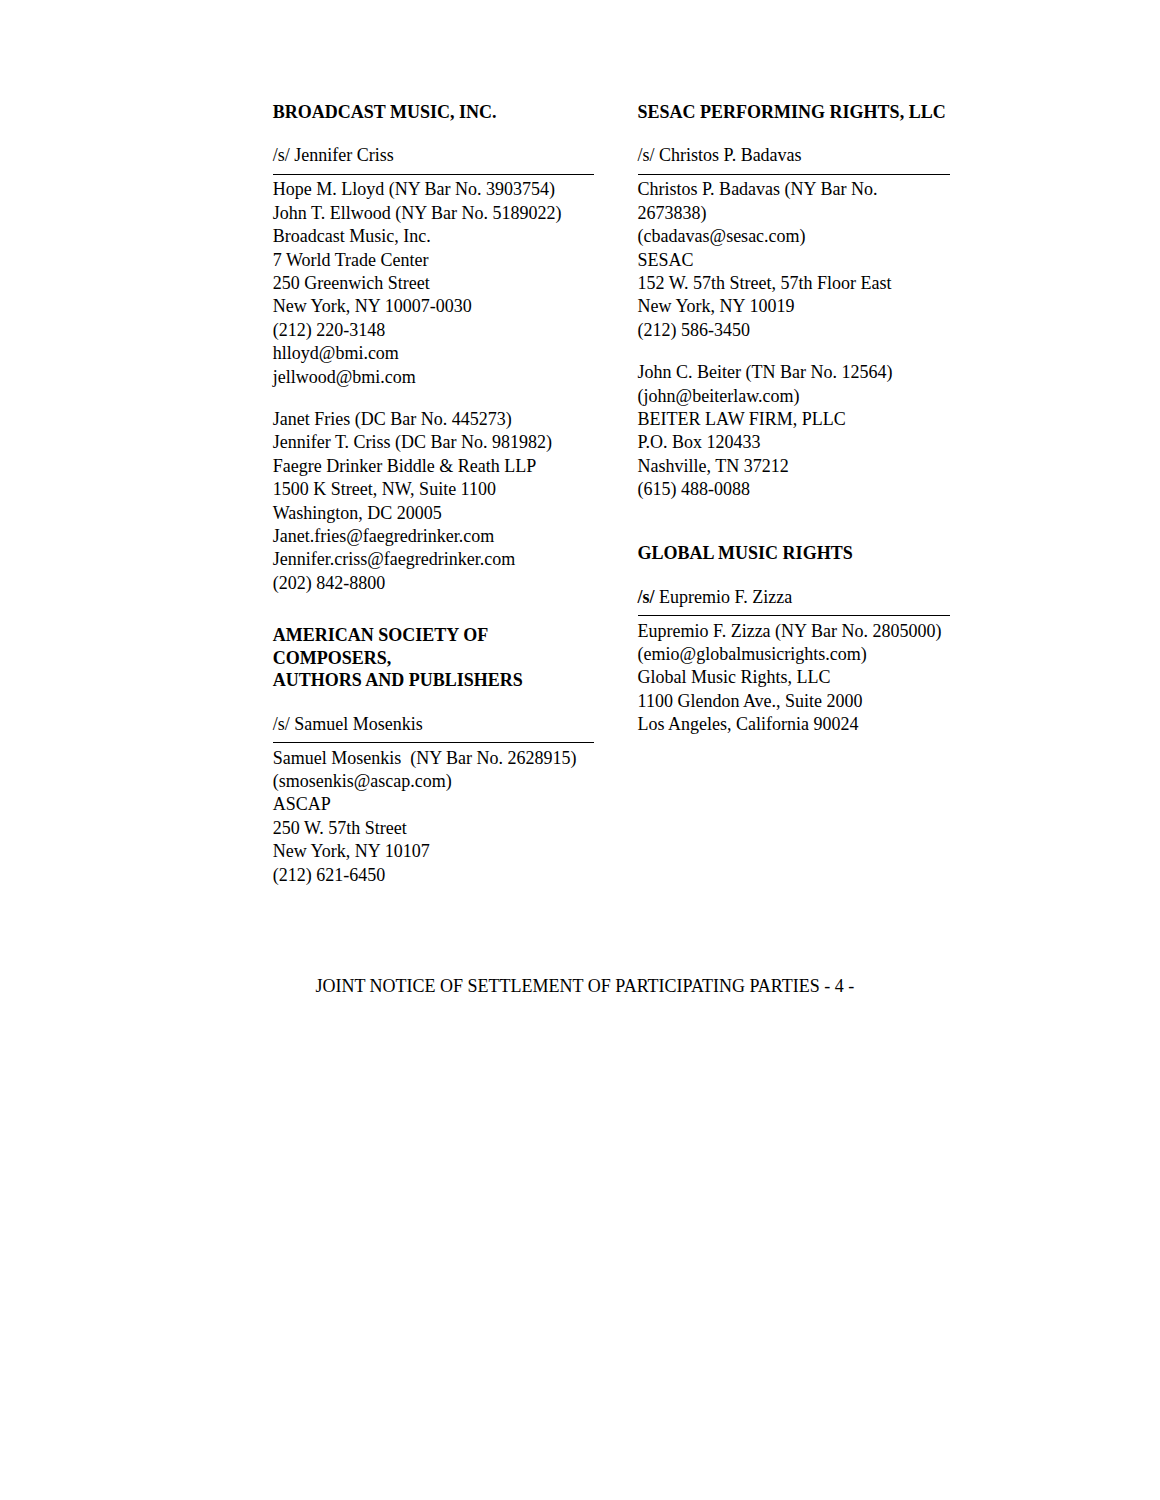BROADCAST MUSIC, INC.
/s/ Jennifer Criss
Hope M. Lloyd (NY Bar No. 3903754)
John T. Ellwood (NY Bar No. 5189022)
Broadcast Music, Inc.
7 World Trade Center
250 Greenwich Street
New York, NY 10007-0030
(212) 220-3148
hlloyd@bmi.com
jellwood@bmi.com
Janet Fries (DC Bar No. 445273)
Jennifer T. Criss (DC Bar No. 981982)
Faegre Drinker Biddle & Reath LLP
1500 K Street, NW, Suite 1100
Washington, DC 20005
Janet.fries@faegredrinker.com
Jennifer.criss@faegredrinker.com
(202) 842-8800
AMERICAN SOCIETY OF COMPOSERS,
AUTHORS AND PUBLISHERS
/s/ Samuel Mosenkis
Samuel Mosenkis (NY Bar No. 2628915)
(smosenkis@ascap.com)
ASCAP
250 W. 57th Street
New York, NY 10107
(212) 621-6450
SESAC PERFORMING RIGHTS, LLC
/s/ Christos P. Badavas
Christos P. Badavas (NY Bar No. 2673838)
(cbadavas@sesac.com)
SESAC
152 W. 57th Street, 57th Floor East
New York, NY 10019
(212) 586-3450
John C. Beiter (TN Bar No. 12564)
(john@beiterlaw.com)
BEITER LAW FIRM, PLLC
P.O. Box 120433
Nashville, TN 37212
(615) 488-0088
GLOBAL MUSIC RIGHTS
/s/ Eupremio F. Zizza
Eupremio F. Zizza (NY Bar No. 2805000)
(emio@globalmusicrights.com)
Global Music Rights, LLC
1100 Glendon Ave., Suite 2000
Los Angeles, California 90024
JOINT NOTICE OF SETTLEMENT OF PARTICIPATING PARTIES - 4 -